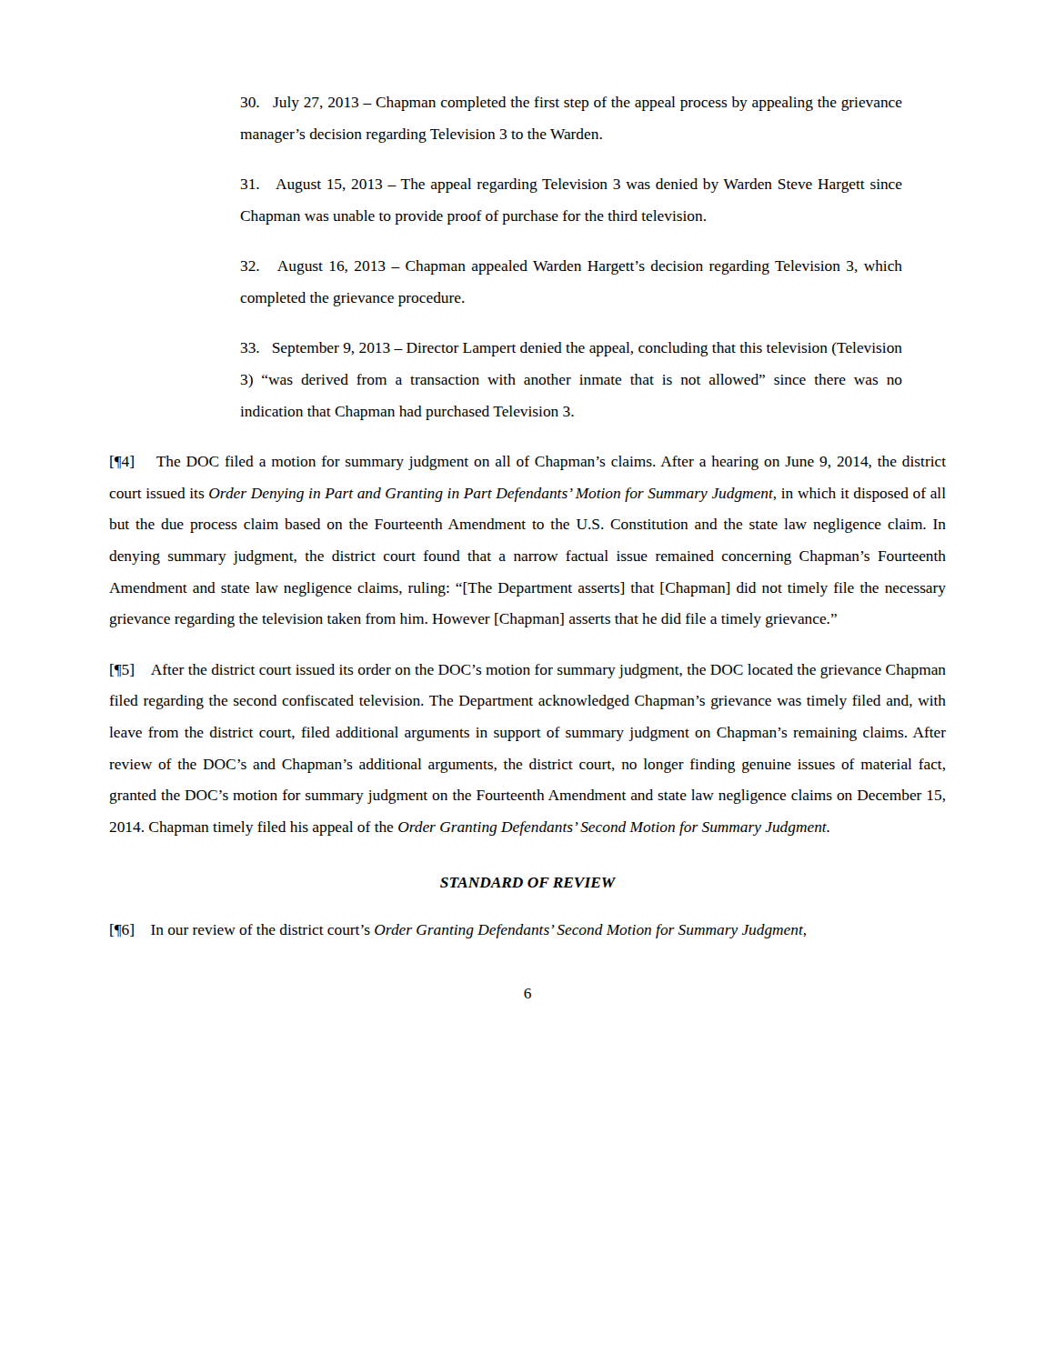30. July 27, 2013 – Chapman completed the first step of the appeal process by appealing the grievance manager’s decision regarding Television 3 to the Warden.
31. August 15, 2013 – The appeal regarding Television 3 was denied by Warden Steve Hargett since Chapman was unable to provide proof of purchase for the third television.
32. August 16, 2013 – Chapman appealed Warden Hargett’s decision regarding Television 3, which completed the grievance procedure.
33. September 9, 2013 – Director Lampert denied the appeal, concluding that this television (Television 3) “was derived from a transaction with another inmate that is not allowed” since there was no indication that Chapman had purchased Television 3.
[¶4] The DOC filed a motion for summary judgment on all of Chapman’s claims. After a hearing on June 9, 2014, the district court issued its Order Denying in Part and Granting in Part Defendants’ Motion for Summary Judgment, in which it disposed of all but the due process claim based on the Fourteenth Amendment to the U.S. Constitution and the state law negligence claim. In denying summary judgment, the district court found that a narrow factual issue remained concerning Chapman’s Fourteenth Amendment and state law negligence claims, ruling: “[The Department asserts] that [Chapman] did not timely file the necessary grievance regarding the television taken from him. However [Chapman] asserts that he did file a timely grievance.”
[¶5] After the district court issued its order on the DOC’s motion for summary judgment, the DOC located the grievance Chapman filed regarding the second confiscated television. The Department acknowledged Chapman’s grievance was timely filed and, with leave from the district court, filed additional arguments in support of summary judgment on Chapman’s remaining claims. After review of the DOC’s and Chapman’s additional arguments, the district court, no longer finding genuine issues of material fact, granted the DOC’s motion for summary judgment on the Fourteenth Amendment and state law negligence claims on December 15, 2014. Chapman timely filed his appeal of the Order Granting Defendants’ Second Motion for Summary Judgment.
STANDARD OF REVIEW
[¶6] In our review of the district court’s Order Granting Defendants’ Second Motion for Summary Judgment,
6